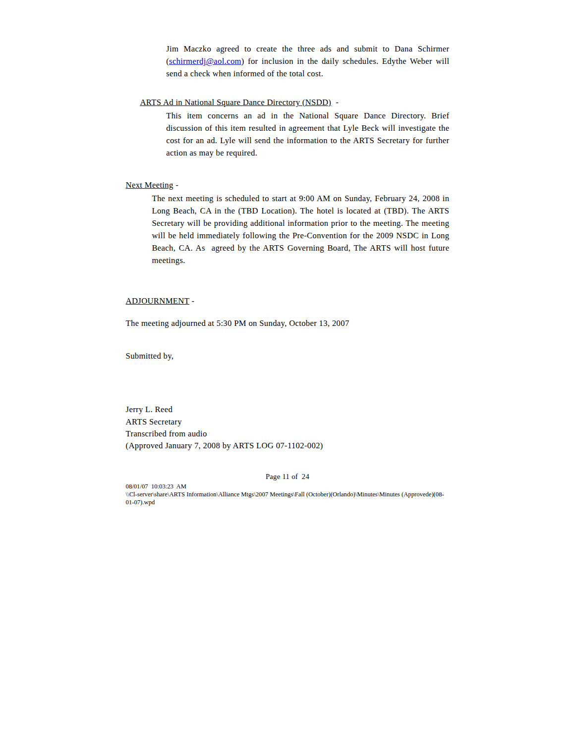Jim Maczko agreed to create the three ads and submit to Dana Schirmer (schirmerdj@aol.com) for inclusion in the daily schedules. Edythe Weber will send a check when informed of the total cost.
ARTS Ad in National Square Dance Directory (NSDD) -
This item concerns an ad in the National Square Dance Directory. Brief discussion of this item resulted in agreement that Lyle Beck will investigate the cost for an ad. Lyle will send the information to the ARTS Secretary for further action as may be required.
Next Meeting -
The next meeting is scheduled to start at 9:00 AM on Sunday, February 24, 2008 in Long Beach, CA in the (TBD Location). The hotel is located at (TBD). The ARTS Secretary will be providing additional information prior to the meeting. The meeting will be held immediately following the Pre-Convention for the 2009 NSDC in Long Beach, CA. As agreed by the ARTS Governing Board, The ARTS will host future meetings.
ADJOURNMENT -
The meeting adjourned at 5:30 PM on Sunday, October 13, 2007
Submitted by,
Jerry L. Reed
ARTS Secretary
Transcribed from audio
(Approved January 7, 2008 by ARTS LOG 07-1102-002)
Page 11 of 24
08/01/07 10:03:23 AM
\\Cl-server\share\ARTS Information\Alliance Mtgs\2007 Meetings\Fall (October)(Orlando)\Minutes\Minutes (Approvede)(08-01-07).wpd